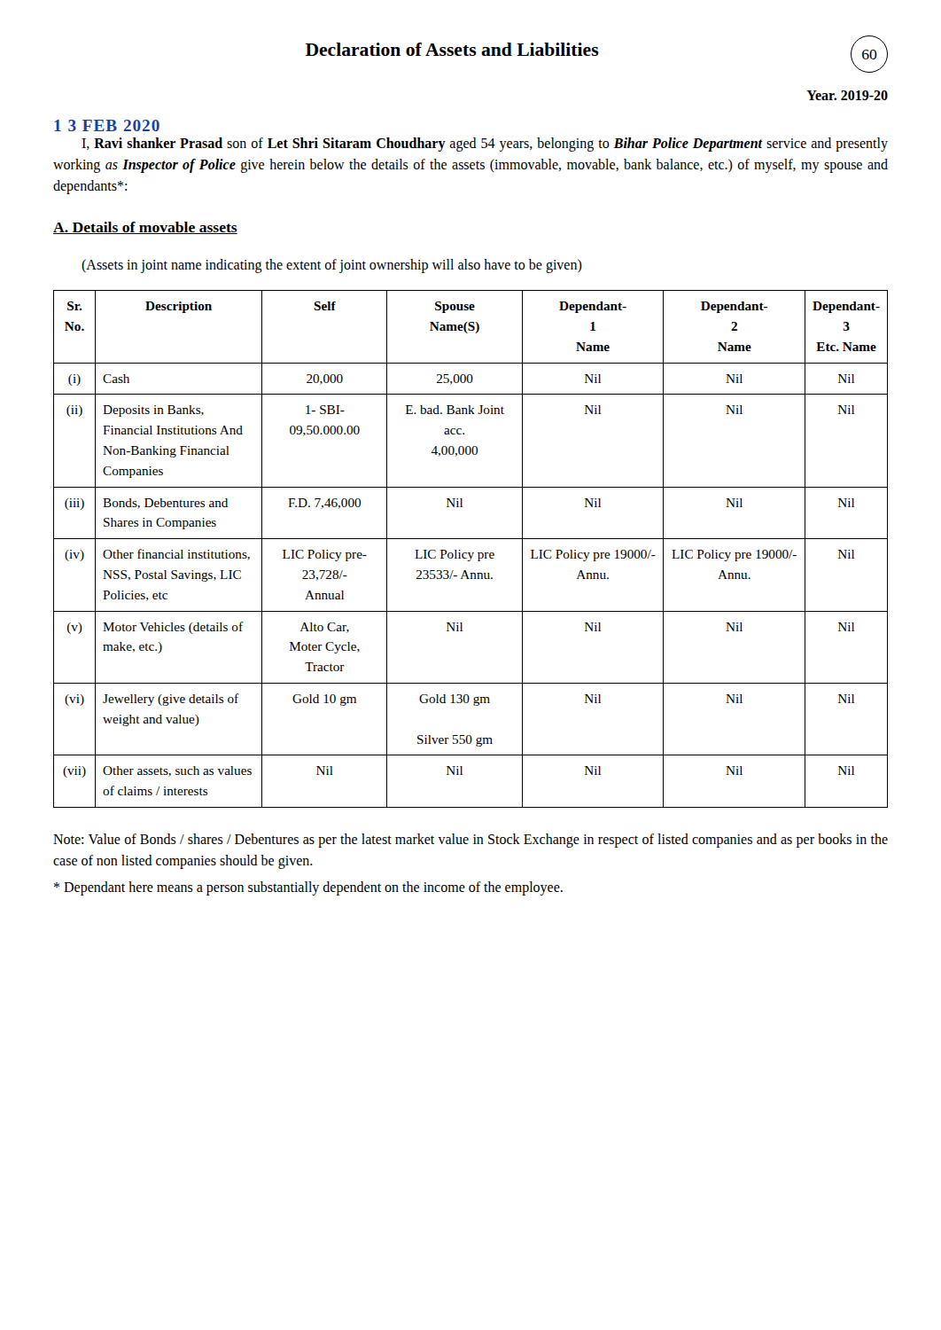60
Declaration of Assets and Liabilities
Year. 2019-20
1 3 FEB 2020
I, Ravi shanker Prasad son of Let Shri Sitaram Choudhary aged 54 years, belonging to Bihar Police Department service and presently working as Inspector of Police give herein below the details of the assets (immovable, movable, bank balance, etc.) of myself, my spouse and dependants*:
A. Details of movable assets
(Assets in joint name indicating the extent of joint ownership will also have to be given)
| Sr. No. | Description | Self | Spouse Name(S) | Dependant- 1 Name | Dependant- 2 Name | Dependant- 3 Etc. Name |
| --- | --- | --- | --- | --- | --- | --- |
| (i) | Cash | 20,000 | 25,000 | Nil | Nil | Nil |
| (ii) | Deposits in Banks, Financial Institutions And Non-Banking Financial Companies | 1- SBI- 09,50.000.00 | E. bad. Bank Joint acc. 4,00,000 | Nil | Nil | Nil |
| (iii) | Bonds, Debentures and Shares in Companies | F.D. 7,46,000 | Nil | Nil | Nil | Nil |
| (iv) | Other financial institutions, NSS, Postal Savings, LIC Policies, etc | LIC Policy pre- 23,728/- Annual | LIC Policy pre 23533/- Annu. | LIC Policy pre 19000/- Annu. | LIC Policy pre 19000/- Annu. | Nil |
| (v) | Motor Vehicles (details of make, etc.) | Alto Car, Moter Cycle, Tractor | Nil | Nil | Nil | Nil |
| (vi) | Jewellery (give details of weight and value) | Gold 10 gm | Gold 130 gm Silver 550 gm | Nil | Nil | Nil |
| (vii) | Other assets, such as values of claims / interests | Nil | Nil | Nil | Nil | Nil |
Note: Value of Bonds / shares / Debentures as per the latest market value in Stock Exchange in respect of listed companies and as per books in the case of non listed companies should be given.
* Dependant here means a person substantially dependent on the income of the employee.